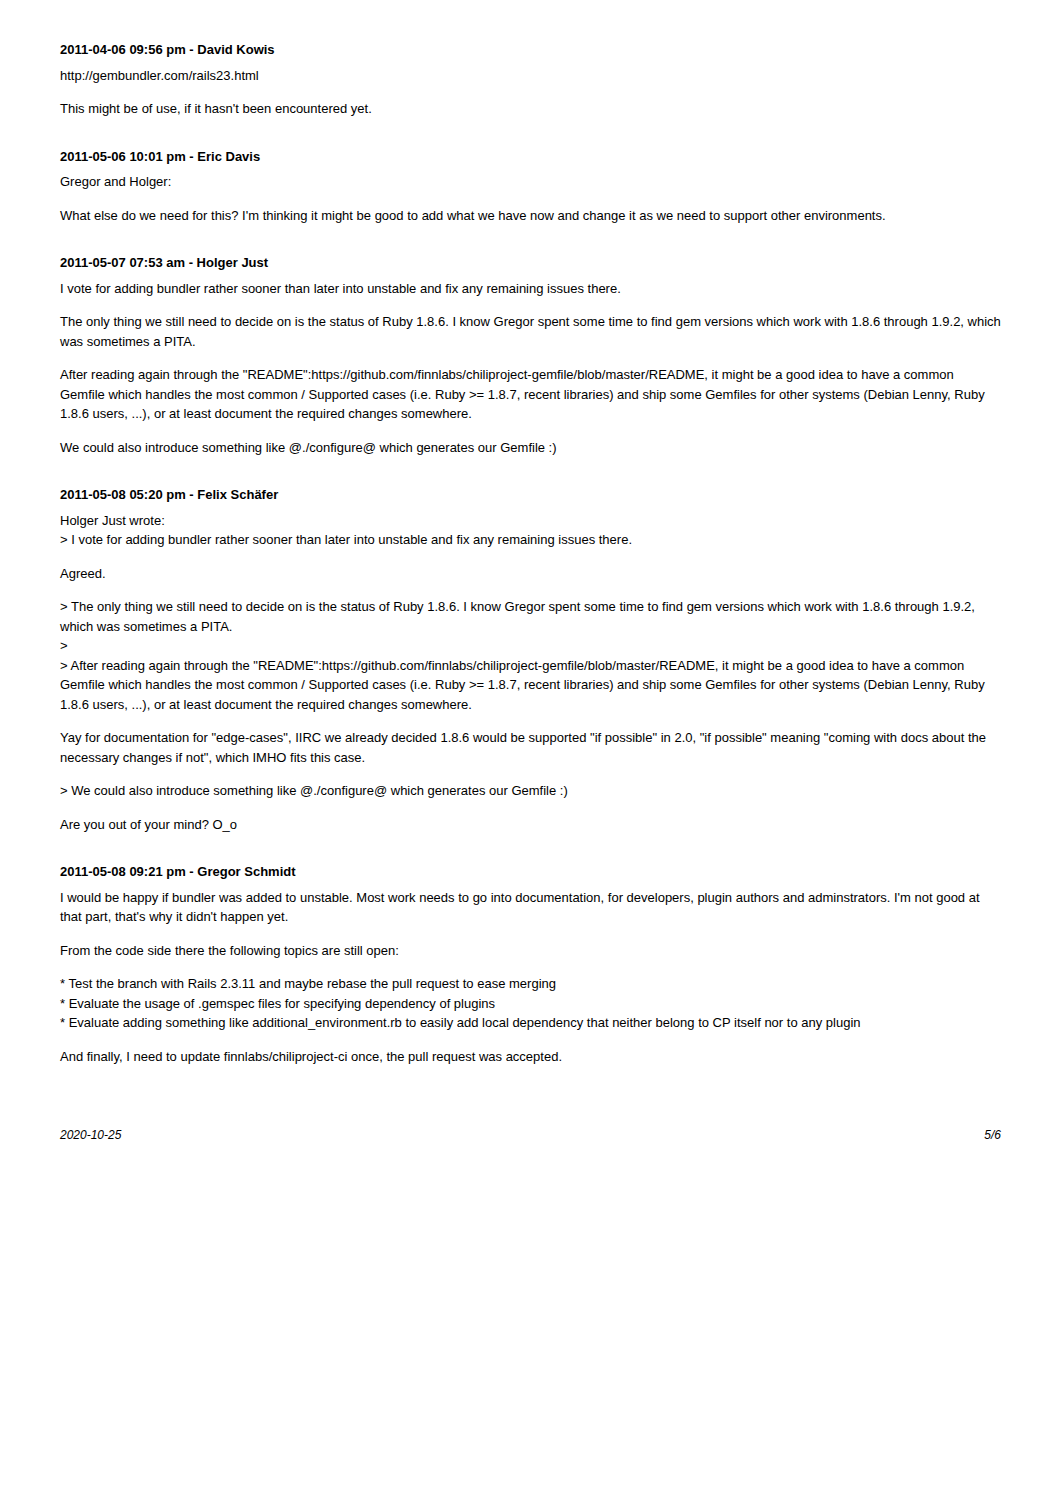2011-04-06 09:56 pm - David Kowis
http://gembundler.com/rails23.html
This might be of use, if it hasn't been encountered yet.
2011-05-06 10:01 pm - Eric Davis
Gregor and Holger:
What else do we need for this? I'm thinking it might be good to add what we have now and change it as we need to support other environments.
2011-05-07 07:53 am - Holger Just
I vote for adding bundler rather sooner than later into unstable and fix any remaining issues there.
The only thing we still need to decide on is the status of Ruby 1.8.6. I know Gregor spent some time to find gem versions which work with 1.8.6 through 1.9.2, which was sometimes a PITA.
After reading again through the "README":https://github.com/finnlabs/chiliproject-gemfile/blob/master/README, it might be a good idea to have a common Gemfile which handles the most common / Supported cases (i.e. Ruby >= 1.8.7, recent libraries) and ship some Gemfiles for other systems (Debian Lenny, Ruby 1.8.6 users, ...), or at least document the required changes somewhere.
We could also introduce something like @./configure@ which generates our Gemfile :)
2011-05-08 05:20 pm - Felix Schäfer
Holger Just wrote:
> I vote for adding bundler rather sooner than later into unstable and fix any remaining issues there.
Agreed.
> The only thing we still need to decide on is the status of Ruby 1.8.6. I know Gregor spent some time to find gem versions which work with 1.8.6 through 1.9.2, which was sometimes a PITA.
>
> After reading again through the "README":https://github.com/finnlabs/chiliproject-gemfile/blob/master/README, it might be a good idea to have a common Gemfile which handles the most common / Supported cases (i.e. Ruby >= 1.8.7, recent libraries) and ship some Gemfiles for other systems (Debian Lenny, Ruby 1.8.6 users, ...), or at least document the required changes somewhere.
Yay for documentation for "edge-cases", IIRC we already decided 1.8.6 would be supported "if possible" in 2.0, "if possible" meaning "coming with docs about the necessary changes if not", which IMHO fits this case.
> We could also introduce something like @./configure@ which generates our Gemfile :)
Are you out of your mind? O_o
2011-05-08 09:21 pm - Gregor Schmidt
I would be happy if bundler was added to unstable. Most work needs to go into documentation, for developers, plugin authors and adminstrators. I'm not good at that part, that's why it didn't happen yet.
From the code side there the following topics are still open:
* Test the branch with Rails 2.3.11 and maybe rebase the pull request to ease merging
* Evaluate the usage of .gemspec files for specifying dependency of plugins
* Evaluate adding something like additional_environment.rb to easily add local dependency that neither belong to CP itself nor to any plugin
And finally, I need to update finnlabs/chiliproject-ci once, the pull request was accepted.
2020-10-25 5/6